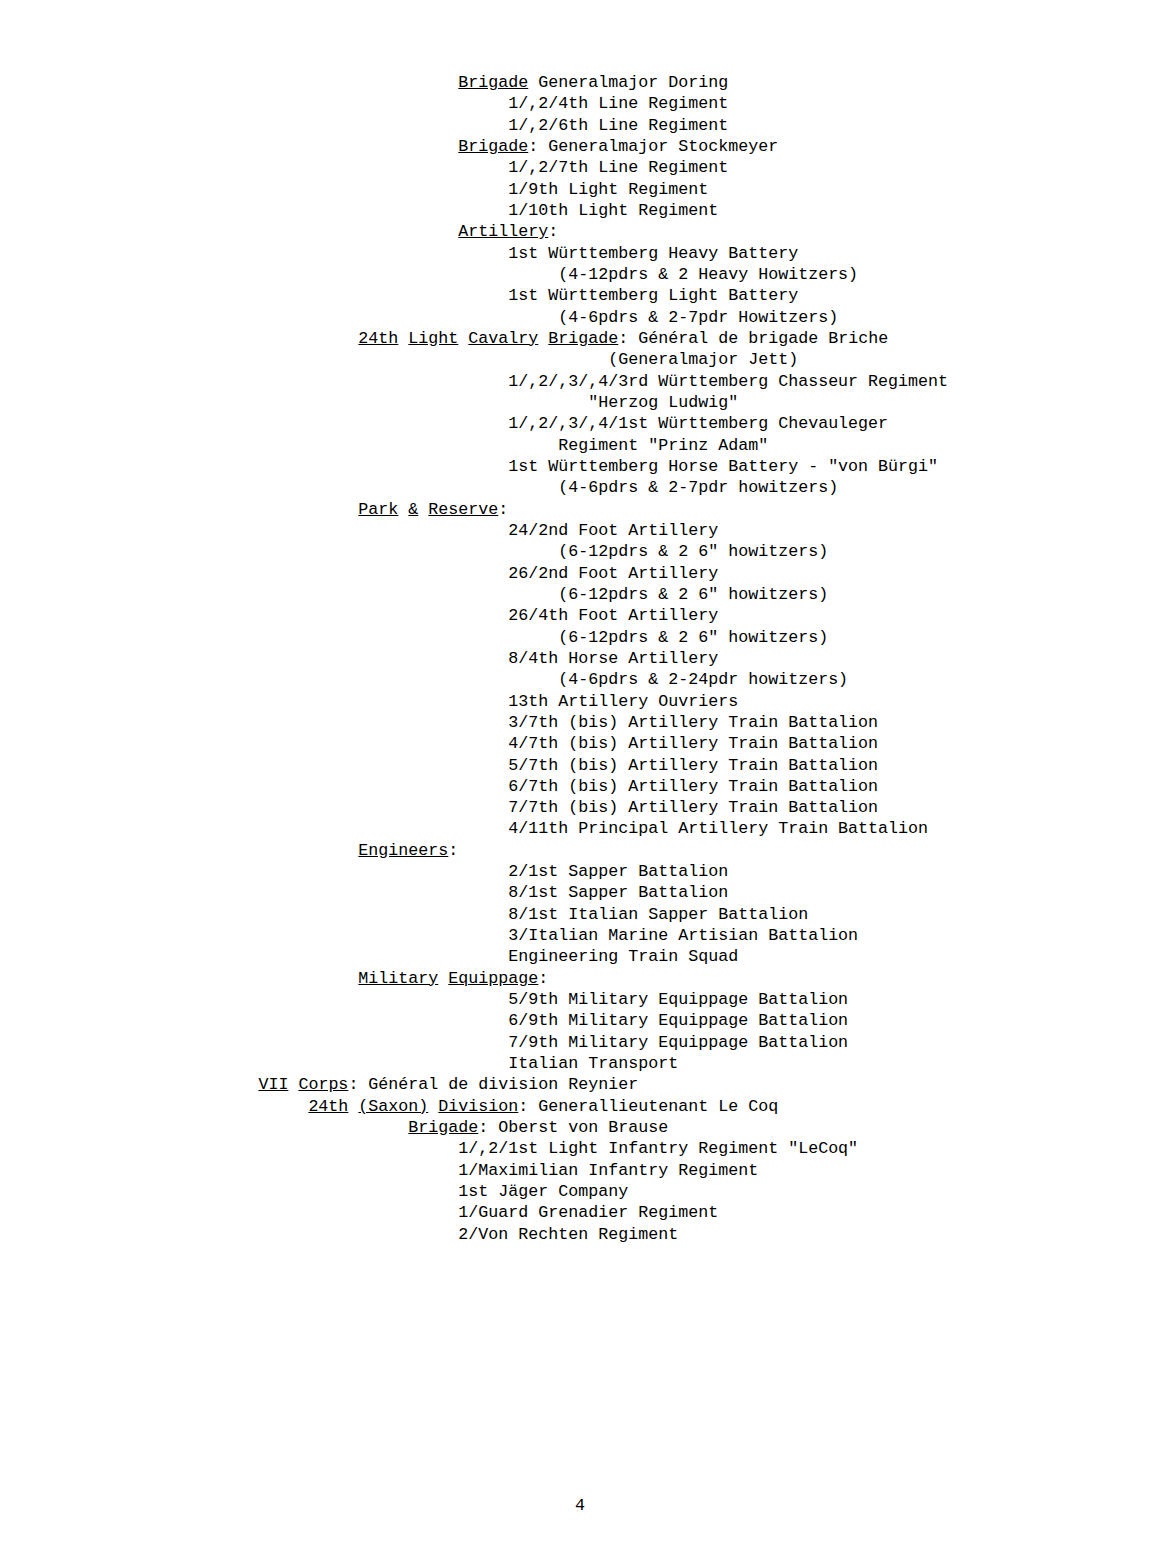Brigade Generalmajor Doring
                         1/,2/4th Line Regiment
                         1/,2/6th Line Regiment
                    Brigade: Generalmajor Stockmeyer
                         1/,2/7th Line Regiment
                         1/9th Light Regiment
                         1/10th Light Regiment
                    Artillery:
                         1st Württemberg Heavy Battery
                              (4-12pdrs & 2 Heavy Howitzers)
                         1st Württemberg Light Battery
                              (4-6pdrs & 2-7pdr Howitzers)
          24th Light Cavalry Brigade: Général de brigade Briche
                                   (Generalmajor Jett)
                         1/,2/,3/,4/3rd Württemberg Chasseur Regiment
                                 "Herzog Ludwig"
                         1/,2/,3/,4/1st Württemberg Chevauleger
                              Regiment "Prinz Adam"
                         1st Württemberg Horse Battery - "von Bürgi"
                              (4-6pdrs & 2-7pdr howitzers)
          Park & Reserve:
                         24/2nd Foot Artillery
                              (6-12pdrs & 2 6" howitzers)
                         26/2nd Foot Artillery
                              (6-12pdrs & 2 6" howitzers)
                         26/4th Foot Artillery
                              (6-12pdrs & 2 6" howitzers)
                         8/4th Horse Artillery
                              (4-6pdrs & 2-24pdr howitzers)
                         13th Artillery Ouvriers
                         3/7th (bis) Artillery Train Battalion
                         4/7th (bis) Artillery Train Battalion
                         5/7th (bis) Artillery Train Battalion
                         6/7th (bis) Artillery Train Battalion
                         7/7th (bis) Artillery Train Battalion
                         4/11th Principal Artillery Train Battalion
          Engineers:
                         2/1st Sapper Battalion
                         8/1st Sapper Battalion
                         8/1st Italian Sapper Battalion
                         3/Italian Marine Artisian Battalion
                         Engineering Train Squad
          Military Equippage:
                         5/9th Military Equippage Battalion
                         6/9th Military Equippage Battalion
                         7/9th Military Equippage Battalion
                         Italian Transport
VII Corps: Général de division Reynier
     24th (Saxon) Division: Generallieutenant Le Coq
               Brigade: Oberst von Brause
                    1/,2/1st Light Infantry Regiment "LeCoq"
                    1/Maximilian Infantry Regiment
                    1st Jäger Company
                    1/Guard Grenadier Regiment
                    2/Von Rechten Regiment
4